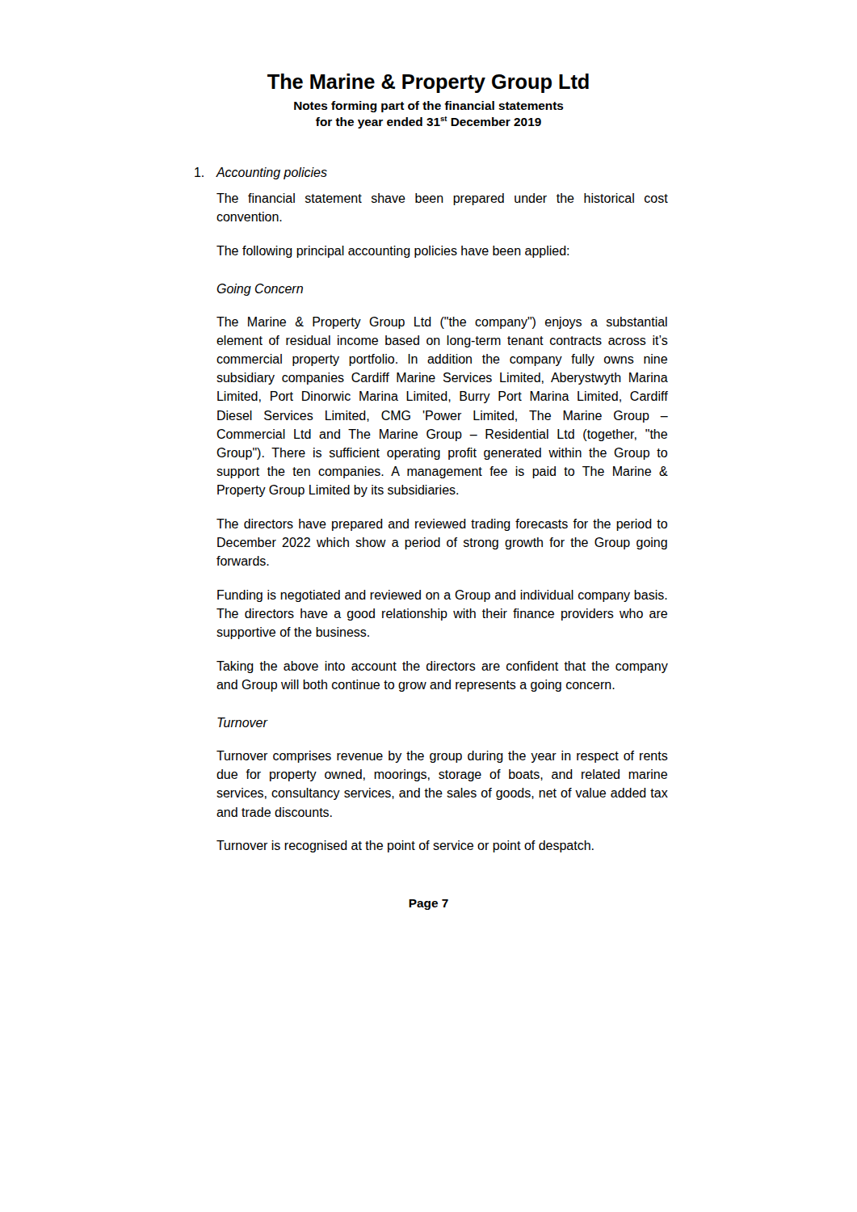The Marine & Property Group Ltd
Notes forming part of the financial statements
for the year ended 31st December 2019
Accounting policies
The financial statement shave been prepared under the historical cost convention.
The following principal accounting policies have been applied:
Going Concern
The Marine & Property Group Ltd ("the company") enjoys a substantial element of residual income based on long-term tenant contracts across it’s commercial property portfolio. ln addition the company fully owns nine subsidiary companies Cardiff Marine Services Limited, Aberystwyth Marina Limited, Port Dinorwic Marina Limited, Burry Port Marina Limited, Cardiff Diesel Services Limited, CMG 'Power Limited, The Marine Group – Commercial Ltd and The Marine Group – Residential Ltd (together, "the Group"). There is sufficient operating profit generated within the Group to support the ten companies. A management fee is paid to The Marine & Property Group Limited by its subsidiaries.
The directors have prepared and reviewed trading forecasts for the period to December 2022 which show a period of strong growth for the Group going forwards.
Funding is negotiated and reviewed on a Group and individual company basis. The directors have a good relationship with their finance providers who are supportive of the business.
Taking the above into account the directors are confident that the company and Group will both continue to grow and represents a going concern.
Turnover
Turnover comprises revenue by the group during the year in respect of rents due for property owned, moorings, storage of boats, and related marine services, consultancy services, and the sales of goods, net of value added tax and trade discounts.
Turnover is recognised at the point of service or point of despatch.
Page 7